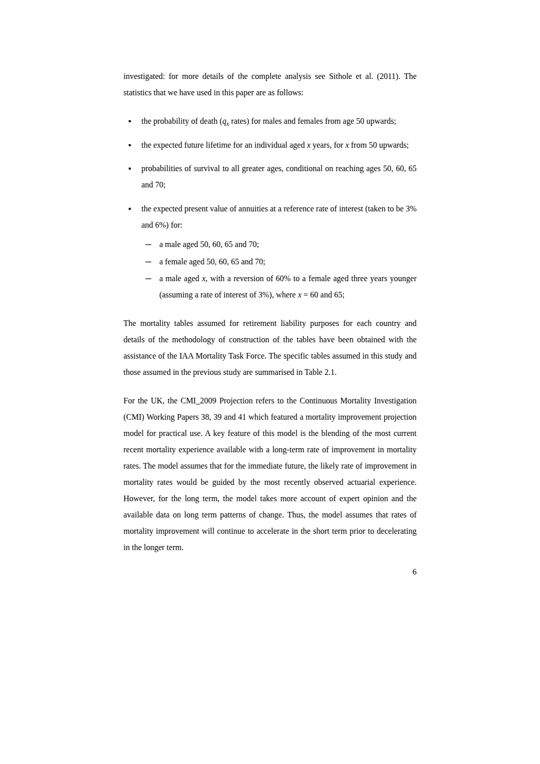investigated: for more details of the complete analysis see Sithole et al. (2011). The statistics that we have used in this paper are as follows:
the probability of death (qx rates) for males and females from age 50 upwards;
the expected future lifetime for an individual aged x years, for x from 50 upwards;
probabilities of survival to all greater ages, conditional on reaching ages 50, 60, 65 and 70;
the expected present value of annuities at a reference rate of interest (taken to be 3% and 6%) for:
a male aged 50, 60, 65 and 70;
a female aged 50, 60, 65 and 70;
a male aged x, with a reversion of 60% to a female aged three years younger (assuming a rate of interest of 3%), where x = 60 and 65;
The mortality tables assumed for retirement liability purposes for each country and details of the methodology of construction of the tables have been obtained with the assistance of the IAA Mortality Task Force. The specific tables assumed in this study and those assumed in the previous study are summarised in Table 2.1.
For the UK, the CMI_2009 Projection refers to the Continuous Mortality Investigation (CMI) Working Papers 38, 39 and 41 which featured a mortality improvement projection model for practical use. A key feature of this model is the blending of the most current recent mortality experience available with a long-term rate of improvement in mortality rates. The model assumes that for the immediate future, the likely rate of improvement in mortality rates would be guided by the most recently observed actuarial experience. However, for the long term, the model takes more account of expert opinion and the available data on long term patterns of change. Thus, the model assumes that rates of mortality improvement will continue to accelerate in the short term prior to decelerating in the longer term.
6